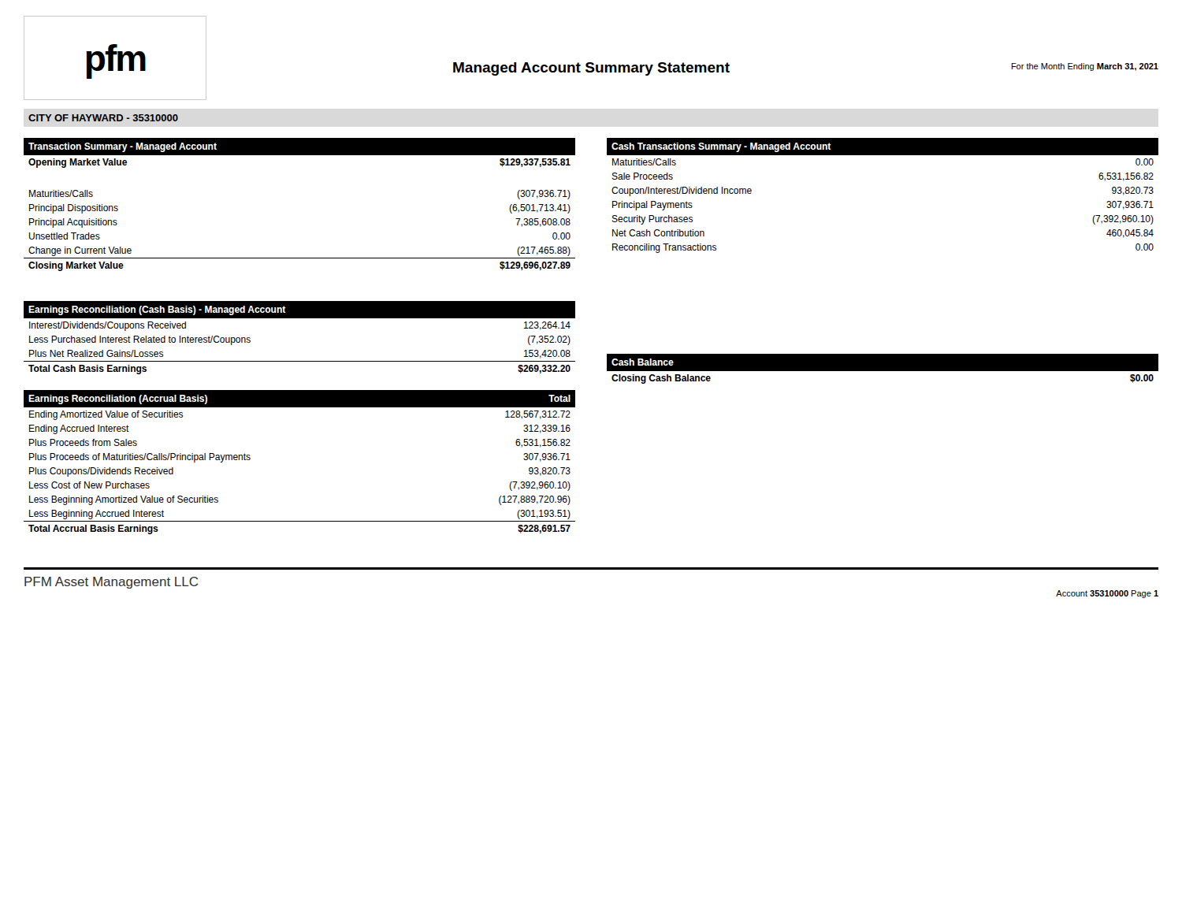pfm
Managed Account Summary Statement
For the Month Ending March 31, 2021
CITY OF HAYWARD - 35310000
| Transaction Summary - Managed Account |
| --- |
| Opening Market Value | $129,337,535.81 |
| Maturities/Calls | (307,936.71) |
| Principal Dispositions | (6,501,713.41) |
| Principal Acquisitions | 7,385,608.08 |
| Unsettled Trades | 0.00 |
| Change in Current Value | (217,465.88) |
| Closing Market Value | $129,696,027.89 |
| Earnings Reconciliation (Cash Basis) - Managed Account |
| --- |
| Interest/Dividends/Coupons Received | 123,264.14 |
| Less Purchased Interest Related to Interest/Coupons | (7,352.02) |
| Plus Net Realized Gains/Losses | 153,420.08 |
| Total Cash Basis Earnings | $269,332.20 |
| Earnings Reconciliation (Accrual Basis) | Total |
| --- | --- |
| Ending Amortized Value of Securities | 128,567,312.72 |
| Ending Accrued Interest | 312,339.16 |
| Plus Proceeds from Sales | 6,531,156.82 |
| Plus Proceeds of Maturities/Calls/Principal Payments | 307,936.71 |
| Plus Coupons/Dividends Received | 93,820.73 |
| Less Cost of New Purchases | (7,392,960.10) |
| Less Beginning Amortized Value of Securities | (127,889,720.96) |
| Less Beginning Accrued Interest | (301,193.51) |
| Total Accrual Basis Earnings | $228,691.57 |
| Cash Transactions Summary - Managed Account |
| --- |
| Maturities/Calls | 0.00 |
| Sale Proceeds | 6,531,156.82 |
| Coupon/Interest/Dividend Income | 93,820.73 |
| Principal Payments | 307,936.71 |
| Security Purchases | (7,392,960.10) |
| Net Cash Contribution | 460,045.84 |
| Reconciling Transactions | 0.00 |
| Cash Balance |
| --- |
| Closing Cash Balance | $0.00 |
PFM Asset Management LLC Account 35310000 Page 1